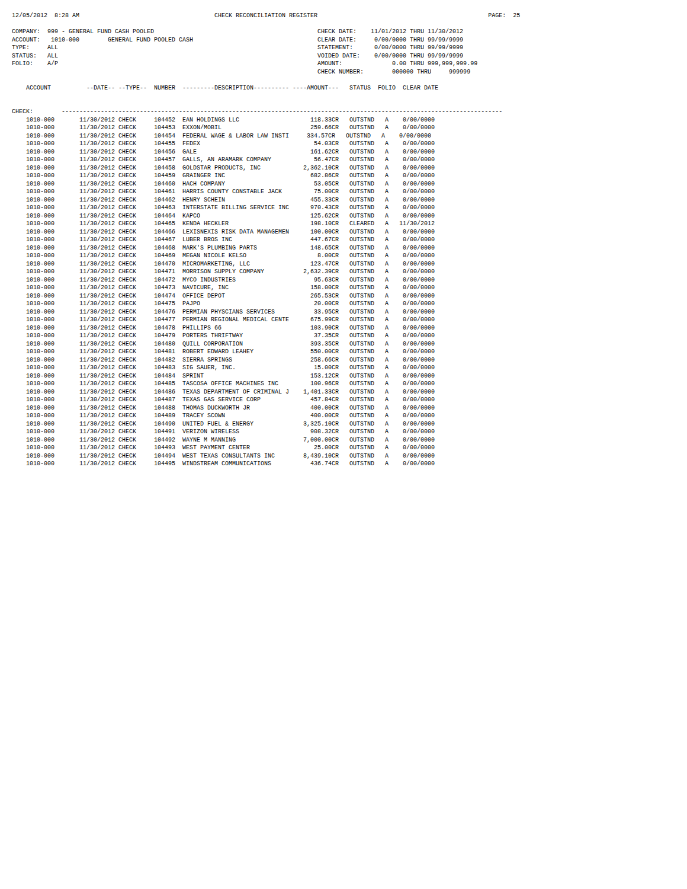12/05/2012  8:28 AM                                      CHECK RECONCILIATION REGISTER                                                PAGE:  25

COMPANY:  999 - GENERAL FUND CASH POOLED                                              CHECK DATE:    11/01/2012 THRU 11/30/2012
ACCOUNT:   1010-000        GENERAL FUND POOLED CASH                                   CLEAR DATE:     0/00/0000 THRU 99/99/9999
TYPE:     ALL                                                                         STATEMENT:      0/00/0000 THRU 99/99/9999
STATUS:   ALL                                                                         VOIDED DATE:    0/00/0000 THRU 99/99/9999
FOLIO:    A/P                                                                         AMOUNT:              0.00 THRU 999,999,999.99
                                                                                      CHECK NUMBER:        000000 THRU     999999

    ACCOUNT          --DATE-- --TYPE--  NUMBER  ---------DESCRIPTION---------- ----AMOUNT---   STATUS  FOLIO  CLEAR DATE


CHECK:        ----------------------------------------------------------------------------------------------------------------------------
    1010-000       11/30/2012 CHECK     104452  EAN HOLDINGS LLC                    118.33CR   OUTSTND   A    0/00/0000
    1010-000       11/30/2012 CHECK     104453  EXXON/MOBIL                         259.66CR   OUTSTND   A    0/00/0000
    1010-000       11/30/2012 CHECK     104454  FEDERAL WAGE & LABOR LAW INSTI     334.57CR   OUTSTND   A    0/00/0000
    1010-000       11/30/2012 CHECK     104455  FEDEX                                54.03CR   OUTSTND   A    0/00/0000
    1010-000       11/30/2012 CHECK     104456  GALE                                161.62CR   OUTSTND   A    0/00/0000
    1010-000       11/30/2012 CHECK     104457  GALLS, AN ARAMARK COMPANY            56.47CR   OUTSTND   A    0/00/0000
    1010-000       11/30/2012 CHECK     104458  GOLDSTAR PRODUCTS, INC            2,362.10CR   OUTSTND   A    0/00/0000
    1010-000       11/30/2012 CHECK     104459  GRAINGER INC                        682.86CR   OUTSTND   A    0/00/0000
    1010-000       11/30/2012 CHECK     104460  HACH COMPANY                         53.05CR   OUTSTND   A    0/00/0000
    1010-000       11/30/2012 CHECK     104461  HARRIS COUNTY CONSTABLE JACK         75.00CR   OUTSTND   A    0/00/0000
    1010-000       11/30/2012 CHECK     104462  HENRY SCHEIN                        455.33CR   OUTSTND   A    0/00/0000
    1010-000       11/30/2012 CHECK     104463  INTERSTATE BILLING SERVICE INC      970.43CR   OUTSTND   A    0/00/0000
    1010-000       11/30/2012 CHECK     104464  KAPCO                               125.62CR   OUTSTND   A    0/00/0000
    1010-000       11/30/2012 CHECK     104465  KENDA HECKLER                       198.10CR   CLEARED   A   11/30/2012
    1010-000       11/30/2012 CHECK     104466  LEXISNEXIS RISK DATA MANAGEMEN      100.00CR   OUTSTND   A    0/00/0000
    1010-000       11/30/2012 CHECK     104467  LUBER BROS INC                      447.67CR   OUTSTND   A    0/00/0000
    1010-000       11/30/2012 CHECK     104468  MARK'S PLUMBING PARTS               148.65CR   OUTSTND   A    0/00/0000
    1010-000       11/30/2012 CHECK     104469  MEGAN NICOLE KELSO                    8.00CR   OUTSTND   A    0/00/0000
    1010-000       11/30/2012 CHECK     104470  MICROMARKETING, LLC                 123.47CR   OUTSTND   A    0/00/0000
    1010-000       11/30/2012 CHECK     104471  MORRISON SUPPLY COMPANY           2,632.39CR   OUTSTND   A    0/00/0000
    1010-000       11/30/2012 CHECK     104472  MYCO INDUSTRIES                      95.63CR   OUTSTND   A    0/00/0000
    1010-000       11/30/2012 CHECK     104473  NAVICURE, INC                       158.00CR   OUTSTND   A    0/00/0000
    1010-000       11/30/2012 CHECK     104474  OFFICE DEPOT                        265.53CR   OUTSTND   A    0/00/0000
    1010-000       11/30/2012 CHECK     104475  PAJPO                                20.00CR   OUTSTND   A    0/00/0000
    1010-000       11/30/2012 CHECK     104476  PERMIAN PHYSCIANS SERVICES           33.95CR   OUTSTND   A    0/00/0000
    1010-000       11/30/2012 CHECK     104477  PERMIAN REGIONAL MEDICAL CENTE      675.99CR   OUTSTND   A    0/00/0000
    1010-000       11/30/2012 CHECK     104478  PHILLIPS 66                         103.90CR   OUTSTND   A    0/00/0000
    1010-000       11/30/2012 CHECK     104479  PORTERS THRIFTWAY                    37.35CR   OUTSTND   A    0/00/0000
    1010-000       11/30/2012 CHECK     104480  QUILL CORPORATION                   393.35CR   OUTSTND   A    0/00/0000
    1010-000       11/30/2012 CHECK     104481  ROBERT EDWARD LEAHEY                550.00CR   OUTSTND   A    0/00/0000
    1010-000       11/30/2012 CHECK     104482  SIERRA SPRINGS                      258.66CR   OUTSTND   A    0/00/0000
    1010-000       11/30/2012 CHECK     104483  SIG SAUER, INC.                      15.00CR   OUTSTND   A    0/00/0000
    1010-000       11/30/2012 CHECK     104484  SPRINT                              153.12CR   OUTSTND   A    0/00/0000
    1010-000       11/30/2012 CHECK     104485  TASCOSA OFFICE MACHINES INC         100.96CR   OUTSTND   A    0/00/0000
    1010-000       11/30/2012 CHECK     104486  TEXAS DEPARTMENT OF CRIMINAL J    1,401.33CR   OUTSTND   A    0/00/0000
    1010-000       11/30/2012 CHECK     104487  TEXAS GAS SERVICE CORP              457.84CR   OUTSTND   A    0/00/0000
    1010-000       11/30/2012 CHECK     104488  THOMAS DUCKWORTH JR                 400.00CR   OUTSTND   A    0/00/0000
    1010-000       11/30/2012 CHECK     104489  TRACEY SCOWN                        400.00CR   OUTSTND   A    0/00/0000
    1010-000       11/30/2012 CHECK     104490  UNITED FUEL & ENERGY              3,325.10CR   OUTSTND   A    0/00/0000
    1010-000       11/30/2012 CHECK     104491  VERIZON WIRELESS                    908.32CR   OUTSTND   A    0/00/0000
    1010-000       11/30/2012 CHECK     104492  WAYNE M MANNING                   7,000.00CR   OUTSTND   A    0/00/0000
    1010-000       11/30/2012 CHECK     104493  WEST PAYMENT CENTER                  25.00CR   OUTSTND   A    0/00/0000
    1010-000       11/30/2012 CHECK     104494  WEST TEXAS CONSULTANTS INC        8,439.10CR   OUTSTND   A    0/00/0000
    1010-000       11/30/2012 CHECK     104495  WINDSTREAM COMMUNICATIONS           436.74CR   OUTSTND   A    0/00/0000